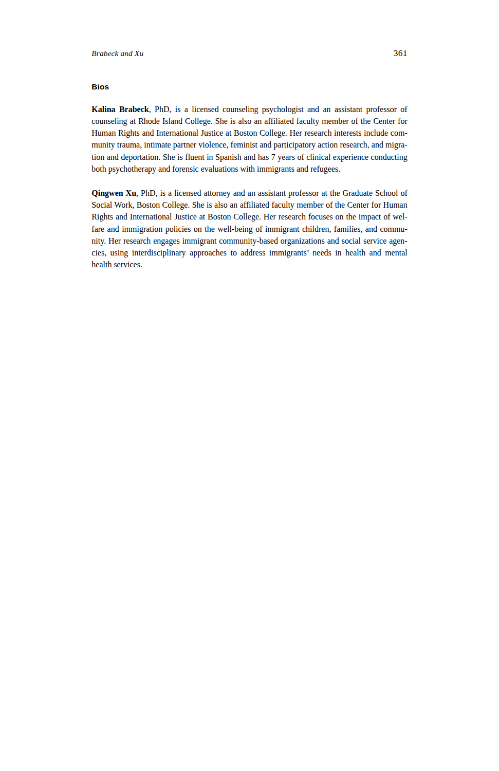Brabeck and Xu 361
Bios
Kalina Brabeck, PhD, is a licensed counseling psychologist and an assistant professor of counseling at Rhode Island College. She is also an affiliated faculty member of the Center for Human Rights and International Justice at Boston College. Her research interests include community trauma, intimate partner violence, feminist and participatory action research, and migration and deportation. She is fluent in Spanish and has 7 years of clinical experience conducting both psychotherapy and forensic evaluations with immigrants and refugees.
Qingwen Xu, PhD, is a licensed attorney and an assistant professor at the Graduate School of Social Work, Boston College. She is also an affiliated faculty member of the Center for Human Rights and International Justice at Boston College. Her research focuses on the impact of welfare and immigration policies on the well-being of immigrant children, families, and community. Her research engages immigrant community-based organizations and social service agencies, using interdisciplinary approaches to address immigrants’ needs in health and mental health services.